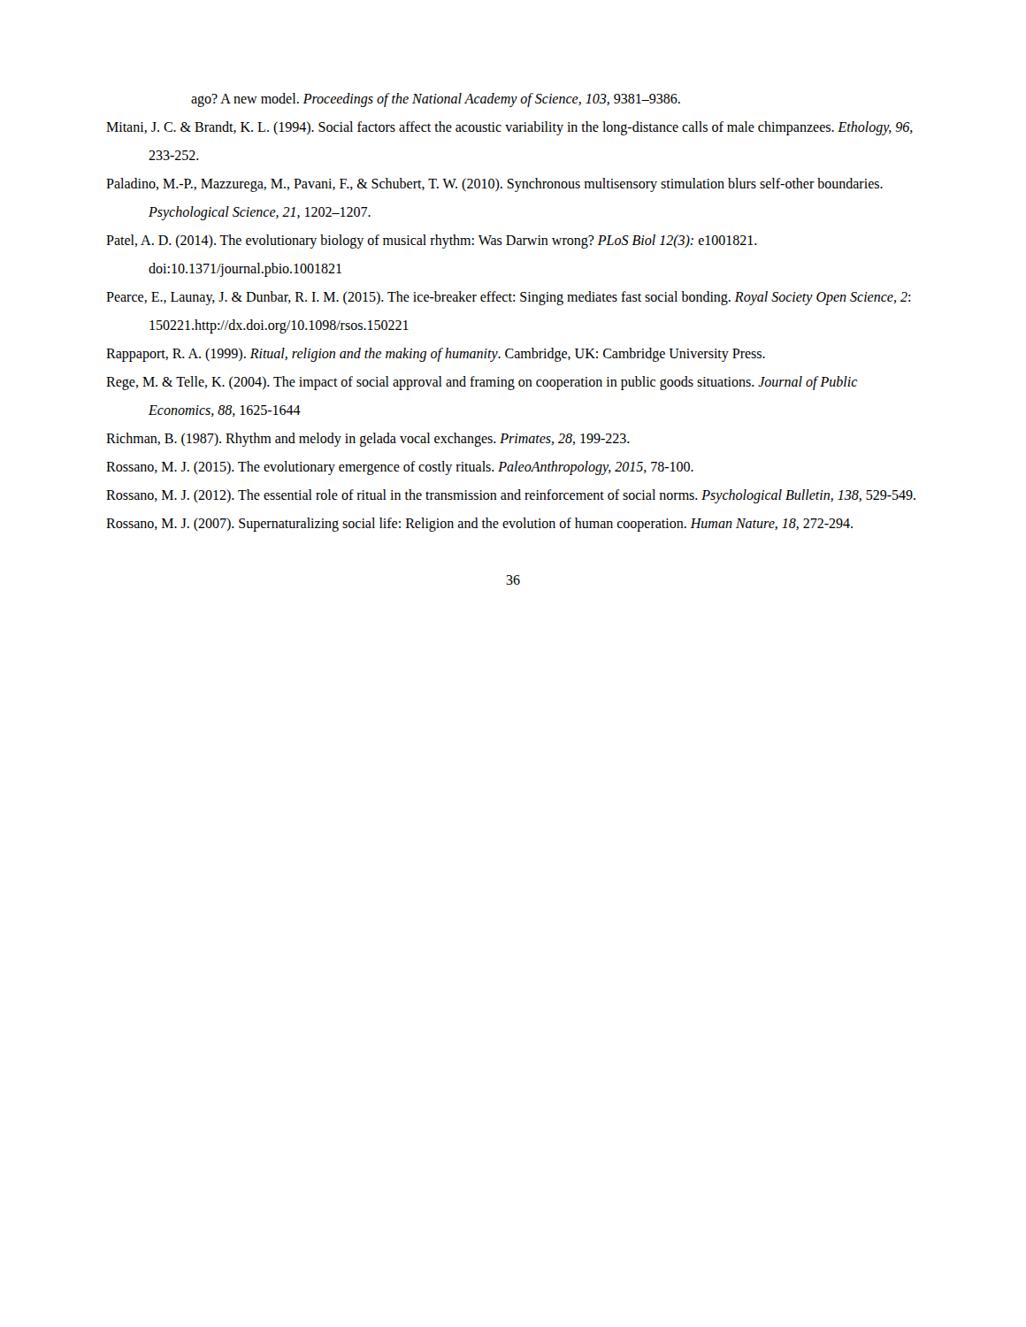ago? A new model. Proceedings of the National Academy of Science, 103, 9381–9386.
Mitani, J. C. & Brandt, K. L. (1994). Social factors affect the acoustic variability in the long-distance calls of male chimpanzees. Ethology, 96, 233-252.
Paladino, M.-P., Mazzurega, M., Pavani, F., & Schubert, T. W. (2010). Synchronous multisensory stimulation blurs self-other boundaries. Psychological Science, 21, 1202–1207.
Patel, A. D. (2014). The evolutionary biology of musical rhythm: Was Darwin wrong? PLoS Biol 12(3): e1001821. doi:10.1371/journal.pbio.1001821
Pearce, E., Launay, J. & Dunbar, R. I. M. (2015). The ice-breaker effect: Singing mediates fast social bonding. Royal Society Open Science, 2: 150221.http://dx.doi.org/10.1098/rsos.150221
Rappaport, R. A. (1999). Ritual, religion and the making of humanity. Cambridge, UK: Cambridge University Press.
Rege, M. & Telle, K. (2004). The impact of social approval and framing on cooperation in public goods situations. Journal of Public Economics, 88, 1625-1644
Richman, B. (1987). Rhythm and melody in gelada vocal exchanges. Primates, 28, 199-223.
Rossano, M. J. (2015). The evolutionary emergence of costly rituals. PaleoAnthropology, 2015, 78-100.
Rossano, M. J. (2012). The essential role of ritual in the transmission and reinforcement of social norms. Psychological Bulletin, 138, 529-549.
Rossano, M. J. (2007). Supernaturalizing social life: Religion and the evolution of human cooperation. Human Nature, 18, 272-294.
36